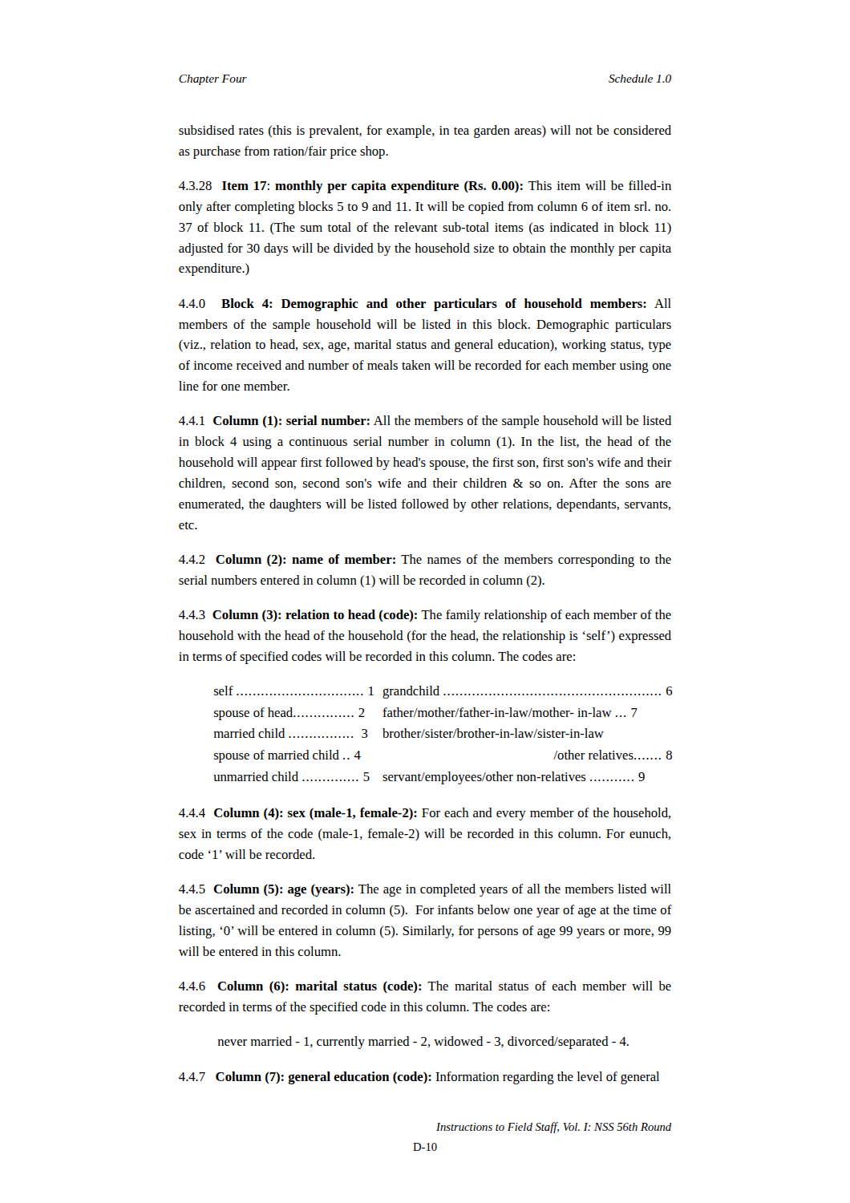Chapter Four
Schedule 1.0
subsidised rates (this is prevalent, for example, in tea garden areas) will not be considered as purchase from ration/fair price shop.
4.3.28 Item 17: monthly per capita expenditure (Rs. 0.00): This item will be filled-in only after completing blocks 5 to 9 and 11. It will be copied from column 6 of item srl. no. 37 of block 11. (The sum total of the relevant sub-total items (as indicated in block 11) adjusted for 30 days will be divided by the household size to obtain the monthly per capita expenditure.)
4.4.0 Block 4: Demographic and other particulars of household members: All members of the sample household will be listed in this block. Demographic particulars (viz., relation to head, sex, age, marital status and general education), working status, type of income received and number of meals taken will be recorded for each member using one line for one member.
4.4.1 Column (1): serial number: All the members of the sample household will be listed in block 4 using a continuous serial number in column (1). In the list, the head of the household will appear first followed by head's spouse, the first son, first son's wife and their children, second son, second son's wife and their children & so on. After the sons are enumerated, the daughters will be listed followed by other relations, dependants, servants, etc.
4.4.2 Column (2): name of member: The names of the members corresponding to the serial numbers entered in column (1) will be recorded in column (2).
4.4.3 Column (3): relation to head (code): The family relationship of each member of the household with the head of the household (for the head, the relationship is ‘self’) expressed in terms of specified codes will be recorded in this column. The codes are:
| self ............................... 1 | grandchild ..................................................... 6 |
| spouse of head ............... 2 | father/mother/father-in-law/mother- in-law ... 7 |
| married child ................ 3 | brother/sister/brother-in-law/sister-in-law |
| spouse of married child .. 4 | /other relatives ....... 8 |
| unmarried child .............. 5 | servant/employees/other non-relatives ........... 9 |
4.4.4 Column (4): sex (male-1, female-2): For each and every member of the household, sex in terms of the code (male-1, female-2) will be recorded in this column. For eunuch, code ‘1’ will be recorded.
4.4.5 Column (5): age (years): The age in completed years of all the members listed will be ascertained and recorded in column (5). For infants below one year of age at the time of listing, ‘0’ will be entered in column (5). Similarly, for persons of age 99 years or more, 99 will be entered in this column.
4.4.6 Column (6): marital status (code): The marital status of each member will be recorded in terms of the specified code in this column. The codes are:
never married - 1, currently married - 2, widowed - 3, divorced/separated - 4.
4.4.7 Column (7): general education (code): Information regarding the level of general
Instructions to Field Staff, Vol. I: NSS 56th Round
D-10